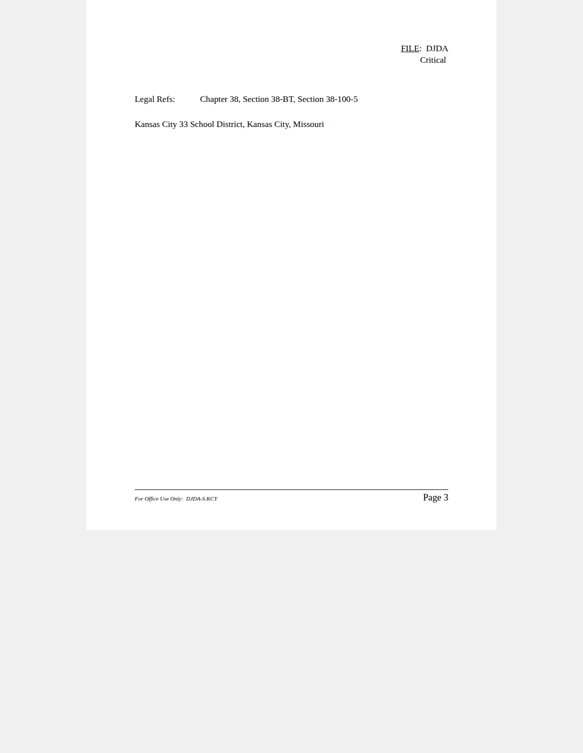FILE: DJDA
Critical
Legal Refs: Chapter 38, Section 38-BT, Section 38-100-5
Kansas City 33 School District, Kansas City, Missouri
For Office Use Only: DJDA-S.KCY Page 3